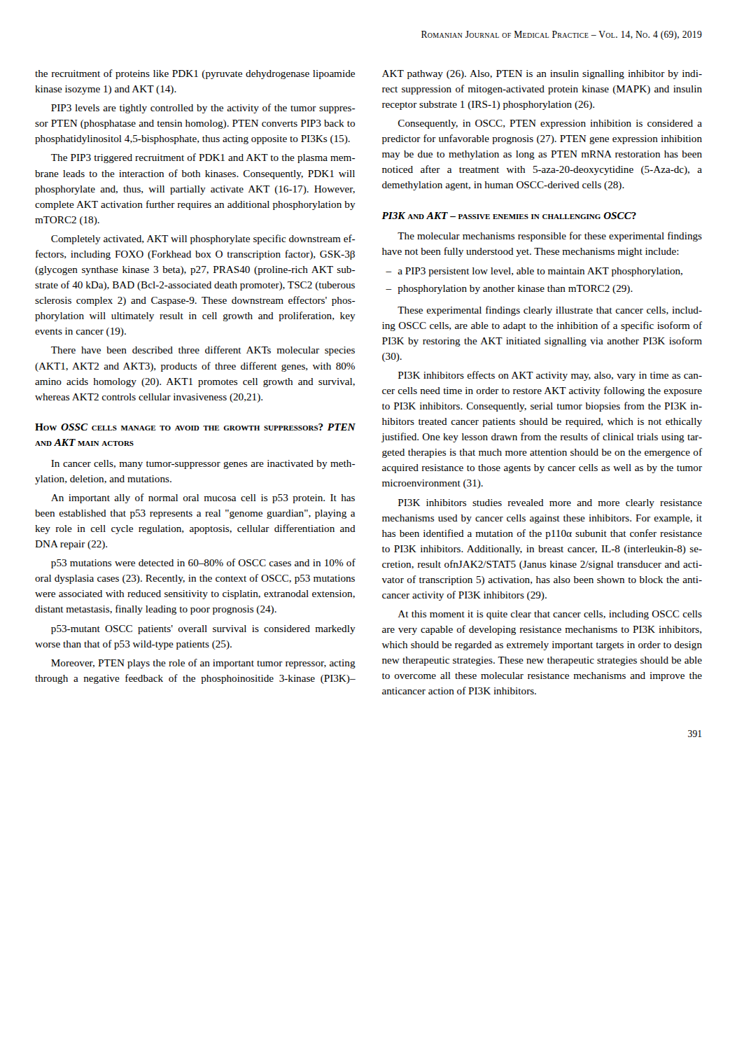Romanian Journal of Medical Practice – Vol. 14, No. 4 (69), 2019
the recruitment of proteins like PDK1 (pyruvate dehydrogenase lipoamide kinase isozyme 1) and AKT (14).
PIP3 levels are tightly controlled by the activity of the tumor suppressor PTEN (phosphatase and tensin homolog). PTEN converts PIP3 back to phosphatidylinositol 4,5-bisphosphate, thus acting opposite to PI3Ks (15).
The PIP3 triggered recruitment of PDK1 and AKT to the plasma membrane leads to the interaction of both kinases. Consequently, PDK1 will phosphorylate and, thus, will partially activate AKT (16-17). However, complete AKT activation further requires an additional phosphorylation by mTORC2 (18).
Completely activated, AKT will phosphorylate specific downstream effectors, including FOXO (Forkhead box O transcription factor), GSK-3β (glycogen synthase kinase 3 beta), p27, PRAS40 (proline-rich AKT substrate of 40 kDa), BAD (Bcl-2-associated death promoter), TSC2 (tuberous sclerosis complex 2) and Caspase-9. These downstream effectors' phosphorylation will ultimately result in cell growth and proliferation, key events in cancer (19).
There have been described three different AKTs molecular species (AKT1, AKT2 and AKT3), products of three different genes, with 80% amino acids homology (20). AKT1 promotes cell growth and survival, whereas AKT2 controls cellular invasiveness (20,21).
How OSSC cells manage to avoid the growth suppressors? PTEN and AKT main actors
In cancer cells, many tumor-suppressor genes are inactivated by methylation, deletion, and mutations.
An important ally of normal oral mucosa cell is p53 protein. It has been established that p53 represents a real "genome guardian", playing a key role in cell cycle regulation, apoptosis, cellular differentiation and DNA repair (22).
p53 mutations were detected in 60–80% of OSCC cases and in 10% of oral dysplasia cases (23). Recently, in the context of OSCC, p53 mutations were associated with reduced sensitivity to cisplatin, extranodal extension, distant metastasis, finally leading to poor prognosis (24).
p53-mutant OSCC patients' overall survival is considered markedly worse than that of p53 wild-type patients (25).
Moreover, PTEN plays the role of an important tumor repressor, acting through a negative feedback of the phosphoinositide 3-kinase (PI3K)–AKT pathway (26). Also, PTEN is an insulin signalling inhibitor by indirect suppression of mitogen-activated protein kinase (MAPK) and insulin receptor substrate 1 (IRS-1) phosphorylation (26).
Consequently, in OSCC, PTEN expression inhibition is considered a predictor for unfavorable prognosis (27). PTEN gene expression inhibition may be due to methylation as long as PTEN mRNA restoration has been noticed after a treatment with 5-aza-20-deoxycytidine (5-Aza-dc), a demethylation agent, in human OSCC-derived cells (28).
PI3K and AKT – passive enemies in challenging OSCC?
The molecular mechanisms responsible for these experimental findings have not been fully understood yet. These mechanisms might include:
a PIP3 persistent low level, able to maintain AKT phosphorylation,
phosphorylation by another kinase than mTORC2 (29).
These experimental findings clearly illustrate that cancer cells, including OSCC cells, are able to adapt to the inhibition of a specific isoform of PI3K by restoring the AKT initiated signalling via another PI3K isoform (30).
PI3K inhibitors effects on AKT activity may, also, vary in time as cancer cells need time in order to restore AKT activity following the exposure to PI3K inhibitors. Consequently, serial tumor biopsies from the PI3K inhibitors treated cancer patients should be required, which is not ethically justified. One key lesson drawn from the results of clinical trials using targeted therapies is that much more attention should be on the emergence of acquired resistance to those agents by cancer cells as well as by the tumor microenvironment (31).
PI3K inhibitors studies revealed more and more clearly resistance mechanisms used by cancer cells against these inhibitors. For example, it has been identified a mutation of the p110α subunit that confer resistance to PI3K inhibitors. Additionally, in breast cancer, IL-8 (interleukin-8) secretion, result ofnJAK2/STAT5 (Janus kinase 2/signal transducer and activator of transcription 5) activation, has also been shown to block the anticancer activity of PI3K inhibitors (29).
At this moment it is quite clear that cancer cells, including OSCC cells are very capable of developing resistance mechanisms to PI3K inhibitors, which should be regarded as extremely important targets in order to design new therapeutic strategies. These new therapeutic strategies should be able to overcome all these molecular resistance mechanisms and improve the anticancer action of PI3K inhibitors.
391